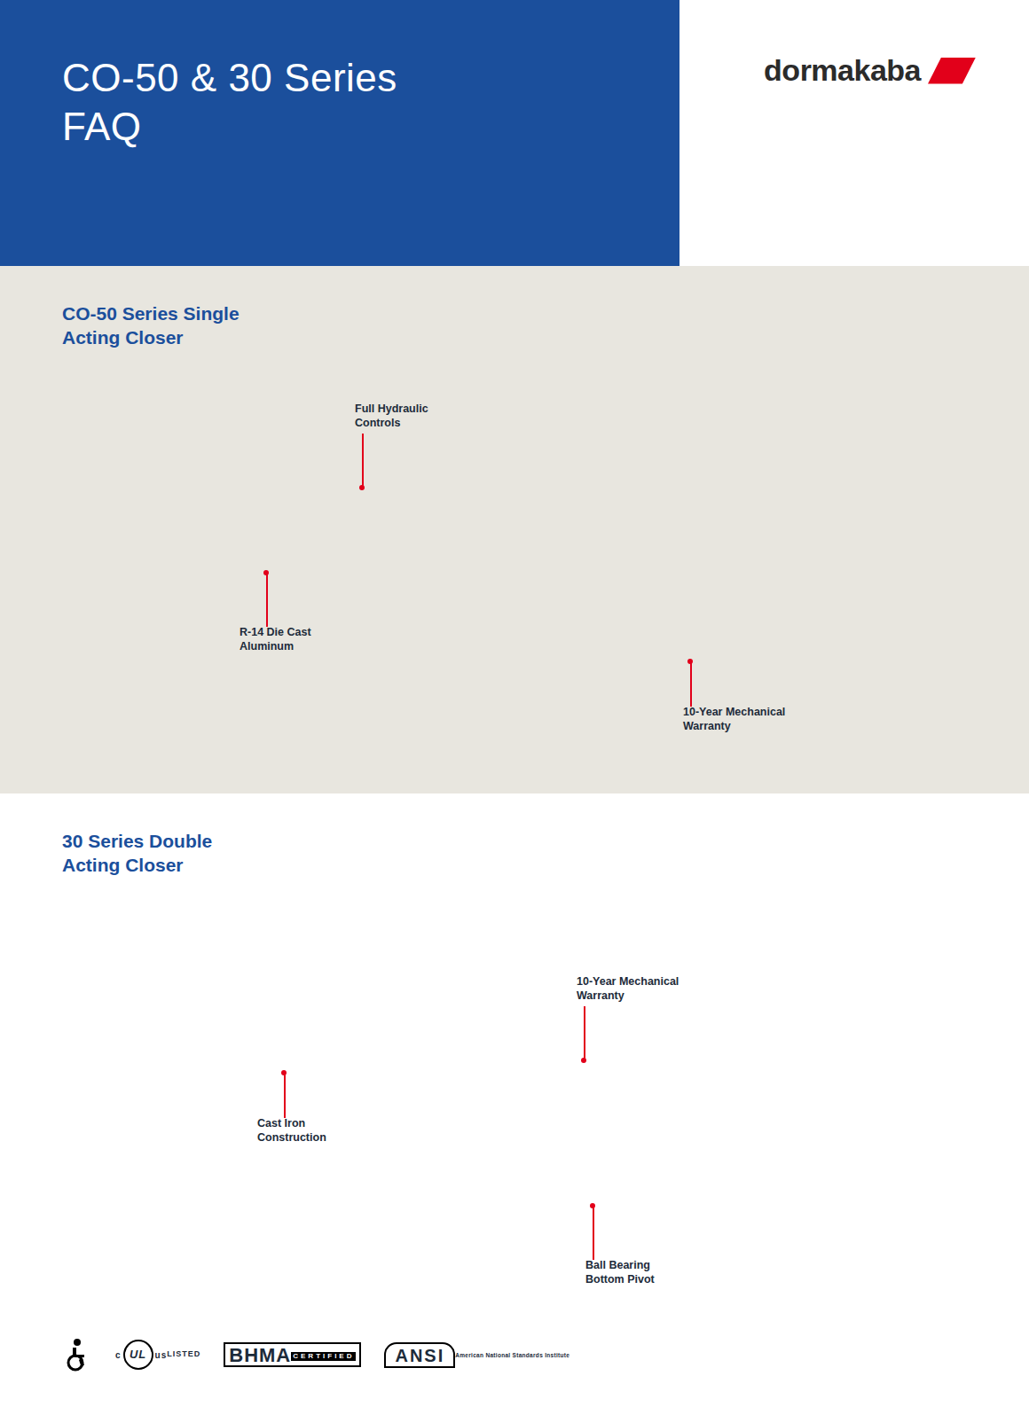CO-50 & 30 Series
FAQ
dormakaba
CO-50 Series Single
Acting Closer
Full Hydraulic
Controls
R-14 Die Cast
Aluminum
10-Year Mechanical
Warranty
30 Series Double
Acting Closer
10-Year Mechanical
Warranty
Cast Iron
Construction
Ball Bearing
Bottom Pivot
c UL us
LISTED
BHMA
CERTIFIED
ANSI
American National Standards Institute